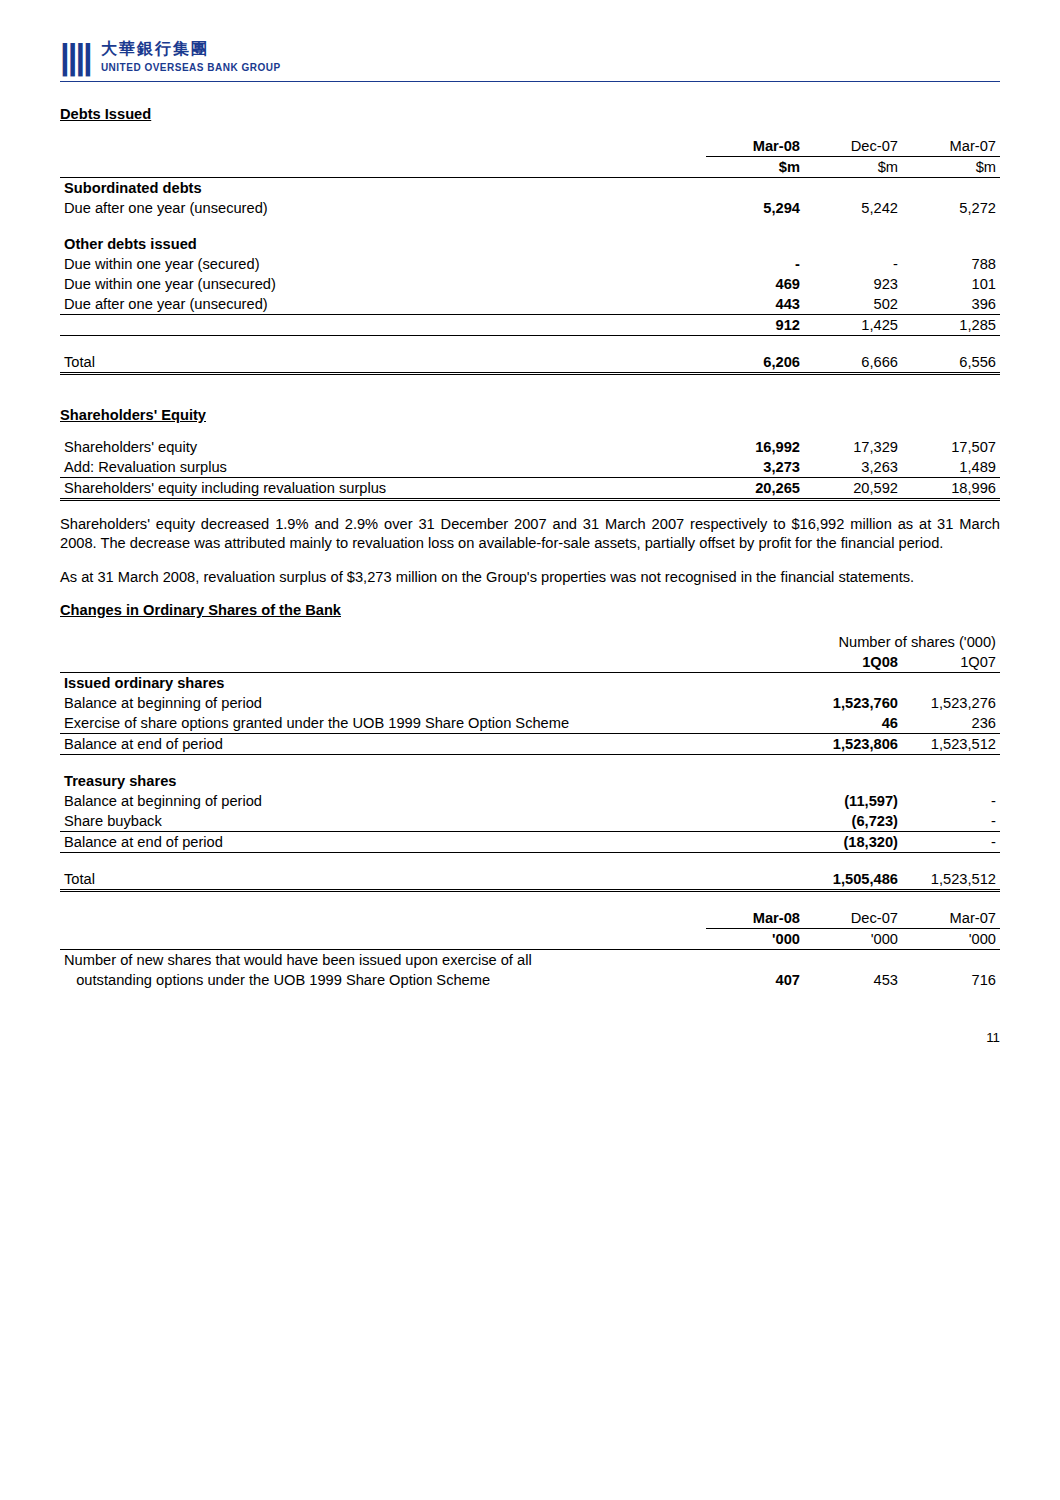|||| 大華銀行集團
UNITED OVERSEAS BANK GROUP
Debts Issued
| | Mar-08 | Dec-07 | Mar-07 |
| | $m | $m | $m |
| Subordinated debts | | | |
| Due after one year (unsecured) | 5,294 | 5,242 | 5,272 |
| Other debts issued | | | |
| Due within one year (secured) | - | - | 788 |
| Due within one year (unsecured) | 469 | 923 | 101 |
| Due after one year (unsecured) | 443 | 502 | 396 |
| | 912 | 1,425 | 1,285 |
| Total | 6,206 | 6,666 | 6,556 |
Shareholders' Equity
| Shareholders' equity | 16,992 | 17,329 | 17,507 |
| Add: Revaluation surplus | 3,273 | 3,263 | 1,489 |
| Shareholders' equity including revaluation surplus | 20,265 | 20,592 | 18,996 |
Shareholders' equity decreased 1.9% and 2.9% over 31 December 2007 and 31 March 2007 respectively to $16,992 million as at 31 March 2008. The decrease was attributed mainly to revaluation loss on available-for-sale assets, partially offset by profit for the financial period.
As at 31 March 2008, revaluation surplus of $3,273 million on the Group's properties was not recognised in the financial statements.
Changes in Ordinary Shares of the Bank
| | Number of shares ('000) |
| | 1Q08 | 1Q07 |
| Issued ordinary shares | | |
| Balance at beginning of period | 1,523,760 | 1,523,276 |
| Exercise of share options granted under the UOB 1999 Share Option Scheme | 46 | 236 |
| Balance at end of period | 1,523,806 | 1,523,512 |
| Treasury shares | | |
| Balance at beginning of period | (11,597) | - |
| Share buyback | (6,723) | - |
| Balance at end of period | (18,320) | - |
| Total | 1,505,486 | 1,523,512 |
| | Mar-08 | Dec-07 | Mar-07 |
| | '000 | '000 | '000 |
| Number of new shares that would have been issued upon exercise of all | | | |
| outstanding options under the UOB 1999 Share Option Scheme | 407 | 453 | 716 |
11